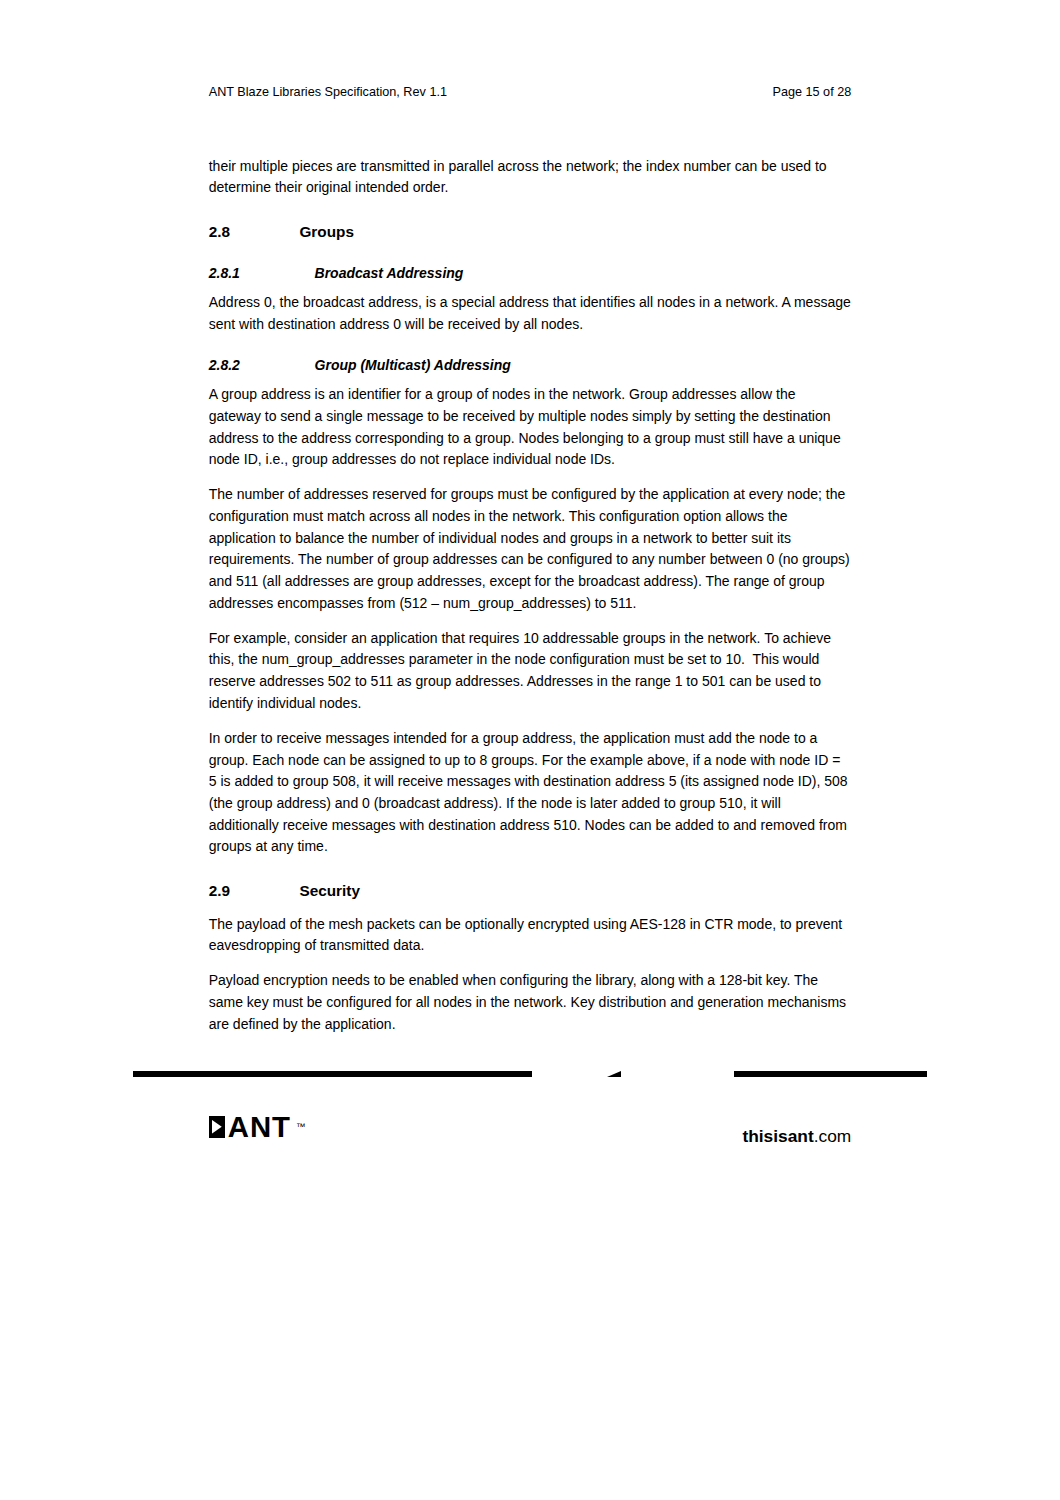ANT Blaze Libraries Specification, Rev 1.1
Page 15 of 28
their multiple pieces are transmitted in parallel across the network; the index number can be used to determine their original intended order.
2.8 Groups
2.8.1 Broadcast Addressing
Address 0, the broadcast address, is a special address that identifies all nodes in a network. A message sent with destination address 0 will be received by all nodes.
2.8.2 Group (Multicast) Addressing
A group address is an identifier for a group of nodes in the network. Group addresses allow the gateway to send a single message to be received by multiple nodes simply by setting the destination address to the address corresponding to a group. Nodes belonging to a group must still have a unique node ID, i.e., group addresses do not replace individual node IDs.
The number of addresses reserved for groups must be configured by the application at every node; the configuration must match across all nodes in the network. This configuration option allows the application to balance the number of individual nodes and groups in a network to better suit its requirements. The number of group addresses can be configured to any number between 0 (no groups) and 511 (all addresses are group addresses, except for the broadcast address). The range of group addresses encompasses from (512 – num_group_addresses) to 511.
For example, consider an application that requires 10 addressable groups in the network. To achieve this, the num_group_addresses parameter in the node configuration must be set to 10. This would reserve addresses 502 to 511 as group addresses. Addresses in the range 1 to 501 can be used to identify individual nodes.
In order to receive messages intended for a group address, the application must add the node to a group. Each node can be assigned to up to 8 groups. For the example above, if a node with node ID = 5 is added to group 508, it will receive messages with destination address 5 (its assigned node ID), 508 (the group address) and 0 (broadcast address). If the node is later added to group 510, it will additionally receive messages with destination address 510. Nodes can be added to and removed from groups at any time.
2.9 Security
The payload of the mesh packets can be optionally encrypted using AES-128 in CTR mode, to prevent eavesdropping of transmitted data.
Payload encryption needs to be enabled when configuring the library, along with a 128-bit key. The same key must be configured for all nodes in the network. Key distribution and generation mechanisms are defined by the application.
ANT™
thisisant.com